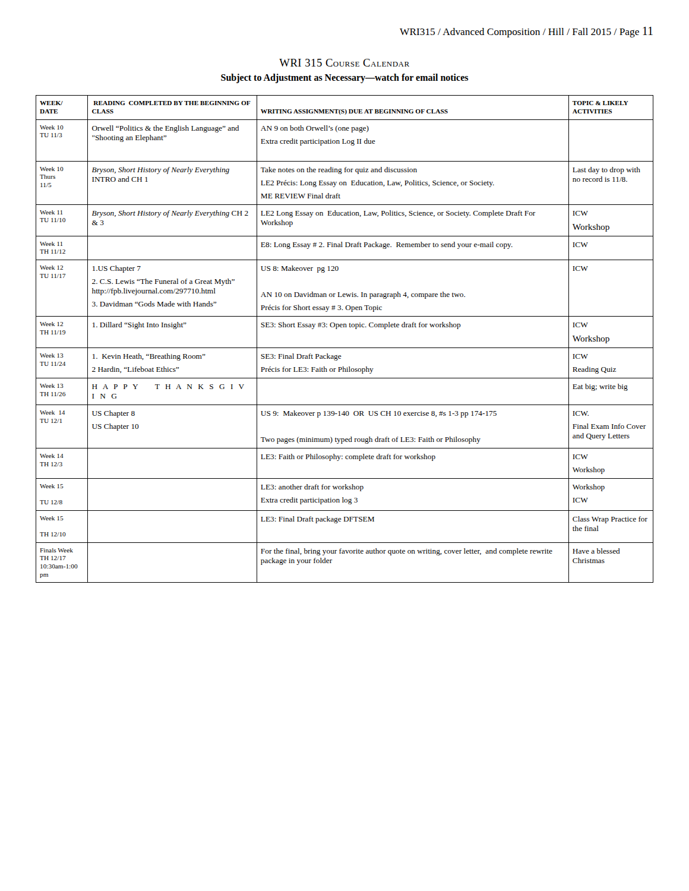WRI315 / Advanced Composition / Hill / Fall 2015 / Page 11
WRI 315 Course Calendar
Subject to Adjustment as Necessary—watch for email notices
| WEEK/ DATE | READING COMPLETED BY THE BEGINNING OF CLASS | WRITING ASSIGNMENT(S) DUE AT BEGINNING OF CLASS | TOPIC & LIKELY ACTIVITIES |
| --- | --- | --- | --- |
| Week 10 TU 11/3 | Orwell “Politics & the English Language” and "Shooting an Elephant” | AN 9 on both Orwell’s (one page) Extra credit participation Log II due | |
| Week 10 Thurs 11/5 | Bryson, Short History of Nearly Everything INTRO and CH 1 | Take notes on the reading for quiz and discussion LE2 Précis: Long Essay on Education, Law, Politics, Science, or Society. ME REVIEW Final draft | Last day to drop with no record is 11/8. |
| Week 11 TU 11/10 | Bryson, Short History of Nearly Everything CH 2 & 3 | LE2 Long Essay on Education, Law, Politics, Science, or Society. Complete Draft For Workshop | ICW Workshop |
| Week 11 TH 11/12 | | E8: Long Essay # 2. Final Draft Package. Remember to send your e-mail copy. | ICW |
| Week 12 TU 11/17 | 1.US Chapter 7 2. C.S. Lewis “The Funeral of a Great Myth” http://fpb.livejournal.com/297710.html 3. Davidman “Gods Made with Hands” | US 8: Makeover pg 120 AN 10 on Davidman or Lewis. In paragraph 4, compare the two. Précis for Short essay # 3. Open Topic | ICW |
| Week 12 TH 11/19 | 1. Dillard “Sight Into Insight” | SE3: Short Essay #3: Open topic. Complete draft for workshop | ICW Workshop |
| Week 13 TU 11/24 | 1. Kevin Heath, “Breathing Room” 2 Hardin, “Lifeboat Ethics” | SE3: Final Draft Package Précis for LE3: Faith or Philosophy | ICW Reading Quiz |
| Week 13 TH 11/26 | H A P P Y T H A N K S G I V I N G | | Eat big; write big |
| Week 14 TU 12/1 | US Chapter 8 US Chapter 10 | US 9: Makeover p 139-140 OR US CH 10 exercise 8, #s 1-3 pp 174-175 Two pages (minimum) typed rough draft of LE3: Faith or Philosophy | ICW. Final Exam Info Cover and Query Letters |
| Week 14 TH 12/3 | | LE3: Faith or Philosophy: complete draft for workshop | ICW Workshop |
| Week 15 TU 12/8 | | LE3: another draft for workshop Extra credit participation log 3 | Workshop ICW |
| Week 15 TH 12/10 | | LE3: Final Draft package DFTSEM | Class Wrap Practice for the final |
| Finals Week TH 12/17 10:30am-1:00 pm | | For the final, bring your favorite author quote on writing, cover letter, and complete rewrite package in your folder | Have a blessed Christmas |